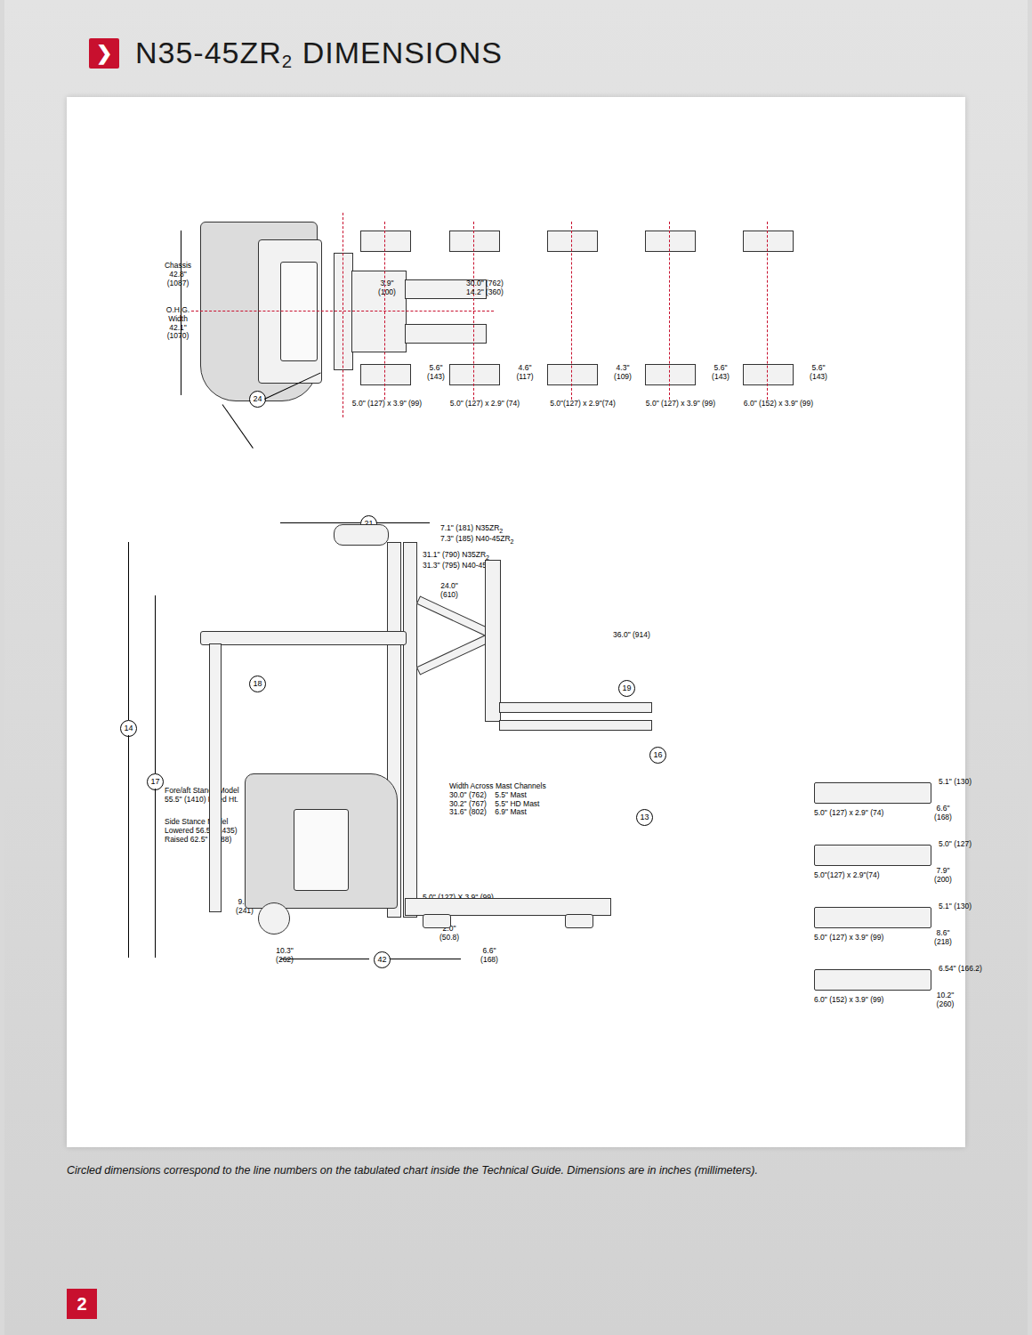❯
N35-45ZR2 DIMENSIONS
Chassis
42.8"
(1087)
O.H.G.
Width
42.1"
(1070)
3.9"
(100)
30.0" (762)
14.2" (360)
5.6"
(143)
4.6"
(117)
4.3"
(109)
5.6"
(143)
5.6"
(143)
5.0" (127) x 3.9" (99)
5.0" (127) x 2.9" (74)
5.0"(127) x 2.9"(74)
5.0" (127) x 3.9" (99)
6.0" (152) x 3.9" (99)
24
14
17
18
21
19
16
13
42
7.1" (181) N35ZR2
7.3" (185) N40-45ZR2
31.1" (790) N35ZR2
31.3" (795) N40-45ZR2
24.0"
(610)
36.0" (914)
Width Across Mast Channels
30.0" (762) 5.5" Mast
30.2" (767) 5.5" HD Mast
31.6" (802) 6.9" Mast
Fore/aft Stance Model
55.5" (1410) Fixed Ht.
Side Stance Model
Lowered 56.5" (1435)
Raised 62.5" (1588)
7.1" (181)
battery
roller ht.
9.5"
(241)
10.3"
(262)
2.0"
(50.8)
6.6"
(168)
5.0" (127) X 3.9" (99)
5.1" (130)
5.1" (130)
5.0" (127) x 2.9" (74)
6.6"
(168)
5.0" (127)
5.0"(127) x 2.9"(74)
7.9"
(200)
5.1" (130)
5.0" (127) x 3.9" (99)
8.6"
(218)
6.54" (166.2)
6.0" (152) x 3.9" (99)
10.2"
(260)
Circled dimensions correspond to the line numbers on the tabulated chart inside the Technical Guide. Dimensions are in inches (millimeters).
2